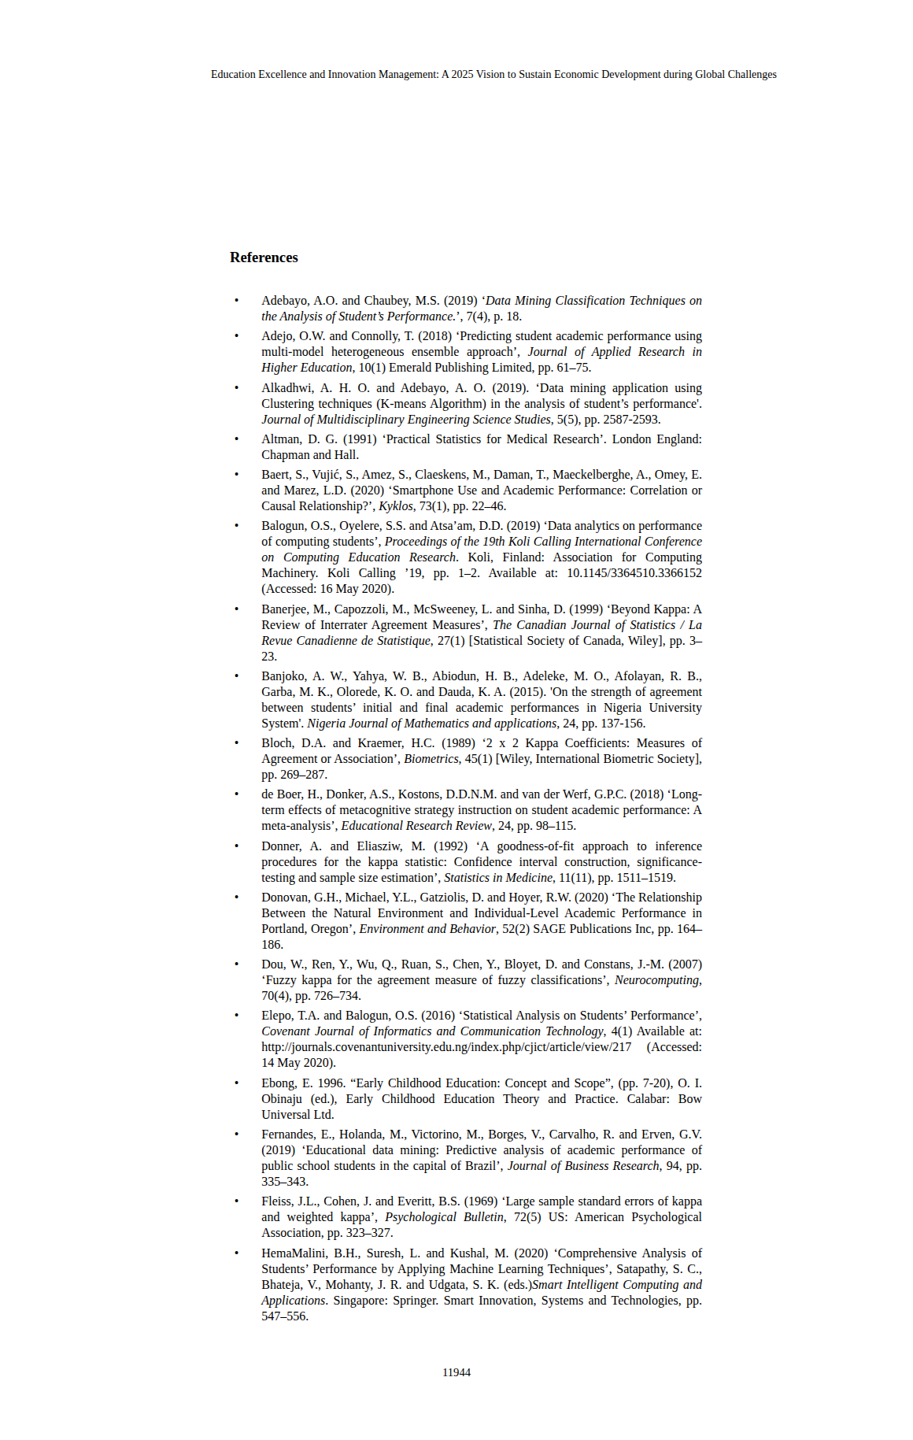Education Excellence and Innovation Management: A 2025 Vision to Sustain Economic Development during Global Challenges
References
Adebayo, A.O. and Chaubey, M.S. (2019) ‘Data Mining Classification Techniques on the Analysis of Student’s Performance.’, 7(4), p. 18.
Adejo, O.W. and Connolly, T. (2018) ‘Predicting student academic performance using multi-model heterogeneous ensemble approach’, Journal of Applied Research in Higher Education, 10(1) Emerald Publishing Limited, pp. 61–75.
Alkadhwi, A. H. O. and Adebayo, A. O. (2019). ‘Data mining application using Clustering techniques (K-means Algorithm) in the analysis of student’s performance'. Journal of Multidisciplinary Engineering Science Studies, 5(5), pp. 2587-2593.
Altman, D. G. (1991) ‘Practical Statistics for Medical Research’. London England: Chapman and Hall.
Baert, S., Vujić, S., Amez, S., Claeskens, M., Daman, T., Maeckelberghe, A., Omey, E. and Marez, L.D. (2020) ‘Smartphone Use and Academic Performance: Correlation or Causal Relationship?’, Kyklos, 73(1), pp. 22–46.
Balogun, O.S., Oyelere, S.S. and Atsa’am, D.D. (2019) ‘Data analytics on performance of computing students’, Proceedings of the 19th Koli Calling International Conference on Computing Education Research. Koli, Finland: Association for Computing Machinery. Koli Calling ’19, pp. 1–2. Available at: 10.1145/3364510.3366152 (Accessed: 16 May 2020).
Banerjee, M., Capozzoli, M., McSweeney, L. and Sinha, D. (1999) ‘Beyond Kappa: A Review of Interrater Agreement Measures’, The Canadian Journal of Statistics / La Revue Canadienne de Statistique, 27(1) [Statistical Society of Canada, Wiley], pp. 3–23.
Banjoko, A. W., Yahya, W. B., Abiodun, H. B., Adeleke, M. O., Afolayan, R. B., Garba, M. K., Olorede, K. O. and Dauda, K. A. (2015). 'On the strength of agreement between students’ initial and final academic performances in Nigeria University System'. Nigeria Journal of Mathematics and applications, 24, pp. 137-156.
Bloch, D.A. and Kraemer, H.C. (1989) ‘2 x 2 Kappa Coefficients: Measures of Agreement or Association’, Biometrics, 45(1) [Wiley, International Biometric Society], pp. 269–287.
de Boer, H., Donker, A.S., Kostons, D.D.N.M. and van der Werf, G.P.C. (2018) ‘Long-term effects of metacognitive strategy instruction on student academic performance: A meta-analysis’, Educational Research Review, 24, pp. 98–115.
Donner, A. and Eliasziw, M. (1992) ‘A goodness-of-fit approach to inference procedures for the kappa statistic: Confidence interval construction, significance-testing and sample size estimation’, Statistics in Medicine, 11(11), pp. 1511–1519.
Donovan, G.H., Michael, Y.L., Gatziolis, D. and Hoyer, R.W. (2020) ‘The Relationship Between the Natural Environment and Individual-Level Academic Performance in Portland, Oregon’, Environment and Behavior, 52(2) SAGE Publications Inc, pp. 164–186.
Dou, W., Ren, Y., Wu, Q., Ruan, S., Chen, Y., Bloyet, D. and Constans, J.-M. (2007) ‘Fuzzy kappa for the agreement measure of fuzzy classifications’, Neurocomputing, 70(4), pp. 726–734.
Elepo, T.A. and Balogun, O.S. (2016) ‘Statistical Analysis on Students’ Performance’, Covenant Journal of Informatics and Communication Technology, 4(1) Available at: http://journals.covenantuniversity.edu.ng/index.php/cjict/article/view/217 (Accessed: 14 May 2020).
Ebong, E. 1996. “Early Childhood Education: Concept and Scope”, (pp. 7-20), O. I. Obinaju (ed.), Early Childhood Education Theory and Practice. Calabar: Bow Universal Ltd.
Fernandes, E., Holanda, M., Victorino, M., Borges, V., Carvalho, R. and Erven, G.V. (2019) ‘Educational data mining: Predictive analysis of academic performance of public school students in the capital of Brazil’, Journal of Business Research, 94, pp. 335–343.
Fleiss, J.L., Cohen, J. and Everitt, B.S. (1969) ‘Large sample standard errors of kappa and weighted kappa’, Psychological Bulletin, 72(5) US: American Psychological Association, pp. 323–327.
HemaMalini, B.H., Suresh, L. and Kushal, M. (2020) ‘Comprehensive Analysis of Students’ Performance by Applying Machine Learning Techniques’, Satapathy, S. C., Bhateja, V., Mohanty, J. R. and Udgata, S. K. (eds.)Smart Intelligent Computing and Applications. Singapore: Springer. Smart Innovation, Systems and Technologies, pp. 547–556.
11944